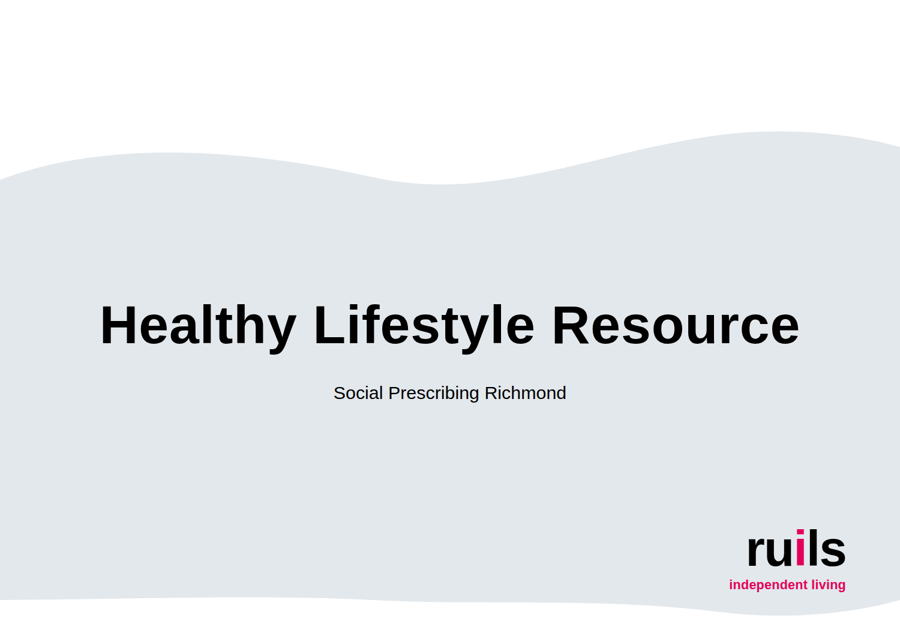Healthy Lifestyle Resource
Social Prescribing Richmond
ruils independent living